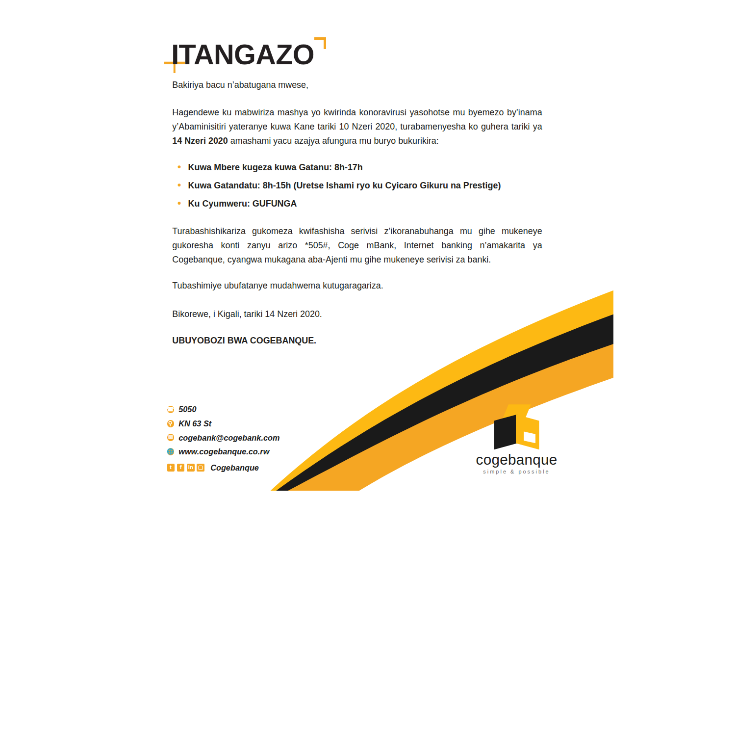ITANGAZO
Bakiriya bacu n’abatugana mwese,
Hagendewe ku mabwiriza mashya yo kwirinda konoravirusi yasohotse mu byemezo by’inama y’Abaminisitiri yateranye kuwa Kane tariki 10 Nzeri 2020, turabamenyesha ko guhera tariki ya 14 Nzeri 2020 amashami yacu azajya afungura mu buryo bukurikira:
Kuwa Mbere kugeza kuwa Gatanu: 8h-17h
Kuwa Gatandatu: 8h-15h (Uretse Ishami ryo ku Cyicaro Gikuru na Prestige)
Ku Cyumweru: GUFUNGA
Turabashishikariza gukomeza kwifashisha serivisi z’ikoranabuhanga mu gihe mukeneye gukoresha konti zanyu arizo *505#, Coge mBank, Internet banking n’amakarita ya Cogebanque, cyangwa mukagana aba-Ajenti mu gihe mukeneye serivisi za banki.
Tubashimiye ubufatanye mudahwema kutugaragariza.
Bikorewe, i Kigali, tariki 14 Nzeri 2020.
UBUYOBOZI BWA COGEBANQUE.
☎5050
⚲KN 63 St
✉cogebank@cogebank.com
🌐www.cogebanque.co.rw
t f in ▢ Cogebanque
cogebanque
simple & possible